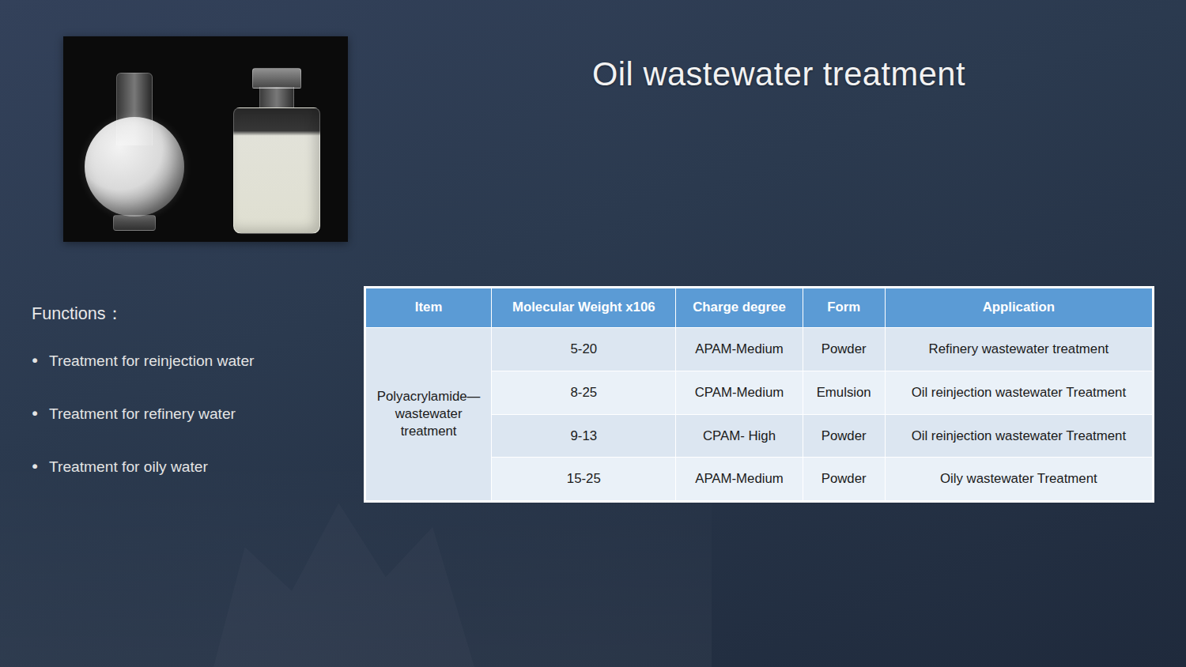Oil wastewater treatment
Functions：
Treatment for reinjection water
Treatment for refinery water
Treatment for oily water
| Item | Molecular Weight x106 | Charge degree | Form | Application |
| --- | --- | --- | --- | --- |
| Polyacrylamide—wastewater treatment | 5-20 | APAM-Medium | Powder | Refinery wastewater treatment |
| 8-25 | CPAM-Medium | Emulsion | Oil reinjection wastewater Treatment |
| 9-13 | CPAM- High | Powder | Oil reinjection wastewater Treatment |
| 15-25 | APAM-Medium | Powder | Oily wastewater Treatment |